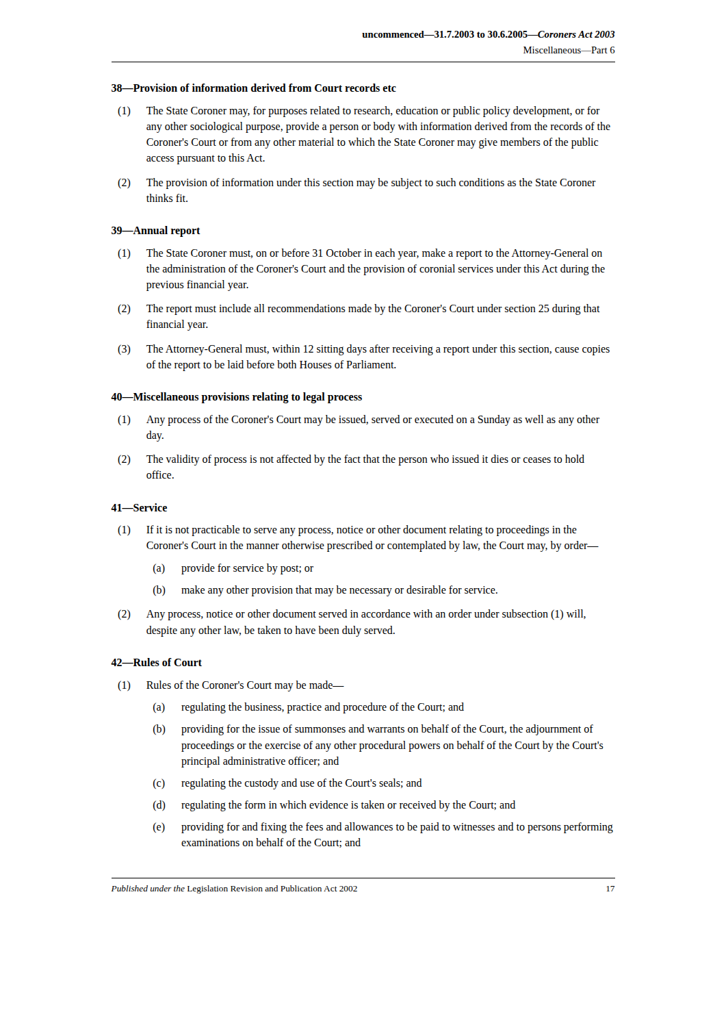uncommenced—31.7.2003 to 30.6.2005—Coroners Act 2003
Miscellaneous—Part 6
38—Provision of information derived from Court records etc
(1) The State Coroner may, for purposes related to research, education or public policy development, or for any other sociological purpose, provide a person or body with information derived from the records of the Coroner's Court or from any other material to which the State Coroner may give members of the public access pursuant to this Act.
(2) The provision of information under this section may be subject to such conditions as the State Coroner thinks fit.
39—Annual report
(1) The State Coroner must, on or before 31 October in each year, make a report to the Attorney-General on the administration of the Coroner's Court and the provision of coronial services under this Act during the previous financial year.
(2) The report must include all recommendations made by the Coroner's Court under section 25 during that financial year.
(3) The Attorney-General must, within 12 sitting days after receiving a report under this section, cause copies of the report to be laid before both Houses of Parliament.
40—Miscellaneous provisions relating to legal process
(1) Any process of the Coroner's Court may be issued, served or executed on a Sunday as well as any other day.
(2) The validity of process is not affected by the fact that the person who issued it dies or ceases to hold office.
41—Service
(1) If it is not practicable to serve any process, notice or other document relating to proceedings in the Coroner's Court in the manner otherwise prescribed or contemplated by law, the Court may, by order—
(a) provide for service by post; or
(b) make any other provision that may be necessary or desirable for service.
(2) Any process, notice or other document served in accordance with an order under subsection (1) will, despite any other law, be taken to have been duly served.
42—Rules of Court
(1) Rules of the Coroner's Court may be made—
(a) regulating the business, practice and procedure of the Court; and
(b) providing for the issue of summonses and warrants on behalf of the Court, the adjournment of proceedings or the exercise of any other procedural powers on behalf of the Court by the Court's principal administrative officer; and
(c) regulating the custody and use of the Court's seals; and
(d) regulating the form in which evidence is taken or received by the Court; and
(e) providing for and fixing the fees and allowances to be paid to witnesses and to persons performing examinations on behalf of the Court; and
Published under the Legislation Revision and Publication Act 2002 17